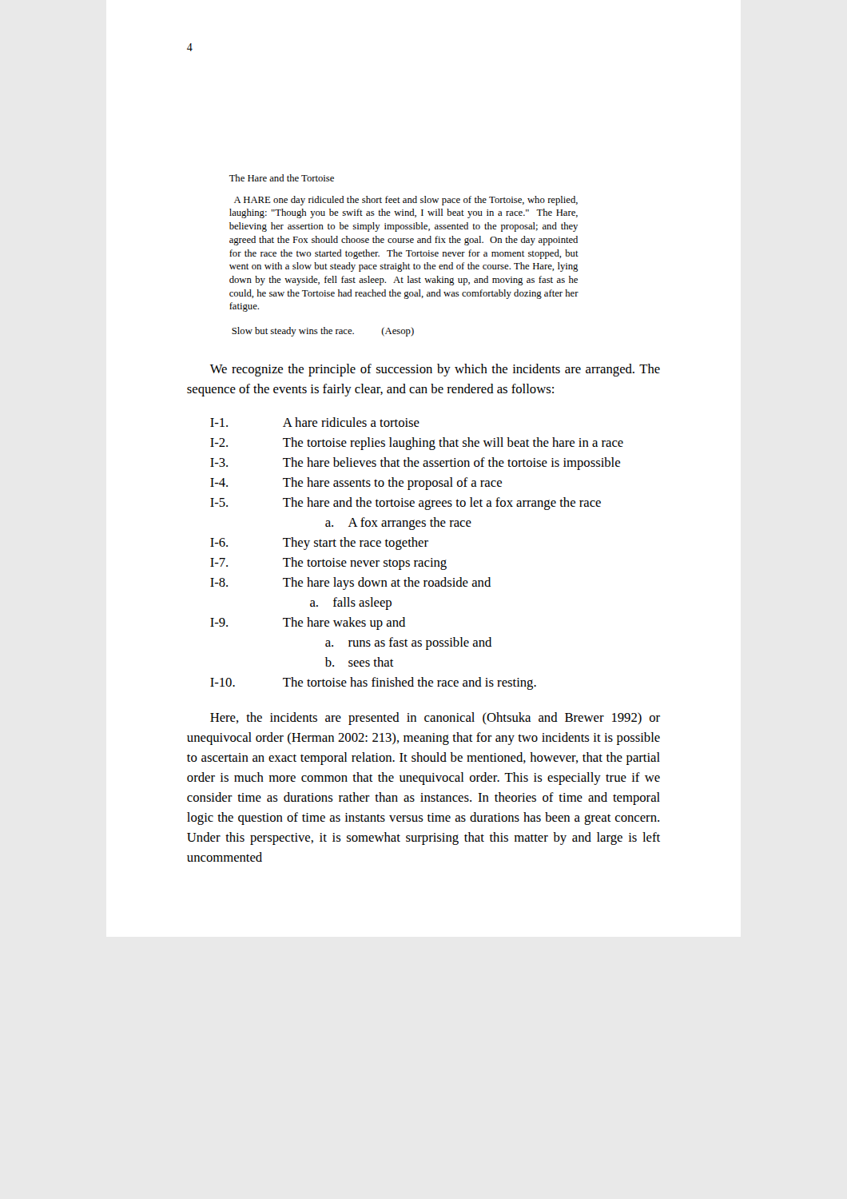4
The Hare and the Tortoise
A HARE one day ridiculed the short feet and slow pace of the Tortoise, who replied, laughing: "Though you be swift as the wind, I will beat you in a race." The Hare, believing her assertion to be simply impossible, assented to the proposal; and they agreed that the Fox should choose the course and fix the goal. On the day appointed for the race the two started together. The Tortoise never for a moment stopped, but went on with a slow but steady pace straight to the end of the course. The Hare, lying down by the wayside, fell fast asleep. At last waking up, and moving as fast as he could, he saw the Tortoise had reached the goal, and was comfortably dozing after her fatigue.
Slow but steady wins the race.(Aesop)
We recognize the principle of succession by which the incidents are arranged. The sequence of the events is fairly clear, and can be rendered as follows:
| I-1. | A hare ridicules a tortoise |
| I-2. | The tortoise replies laughing that she will beat the hare in a race |
| I-3. | The hare believes that the assertion of the tortoise is impossible |
| I-4. | The hare assents to the proposal of a race |
| I-5. | The hare and the tortoise agrees to let a fox arrange the race |
| | a. A fox arranges the race |
| I-6. | They start the race together |
| I-7. | The tortoise never stops racing |
| I-8. | The hare lays down at the roadside and |
| | a. falls asleep |
| I-9. | The hare wakes up and |
| | a. runs as fast as possible and b. sees that |
| I-10. | The tortoise has finished the race and is resting. |
Here, the incidents are presented in canonical (Ohtsuka and Brewer 1992) or unequivocal order (Herman 2002: 213), meaning that for any two incidents it is possible to ascertain an exact temporal relation. It should be mentioned, however, that the partial order is much more common that the unequivocal order. This is especially true if we consider time as durations rather than as instances. In theories of time and temporal logic the question of time as instants versus time as durations has been a great concern. Under this perspective, it is somewhat surprising that this matter by and large is left uncommented